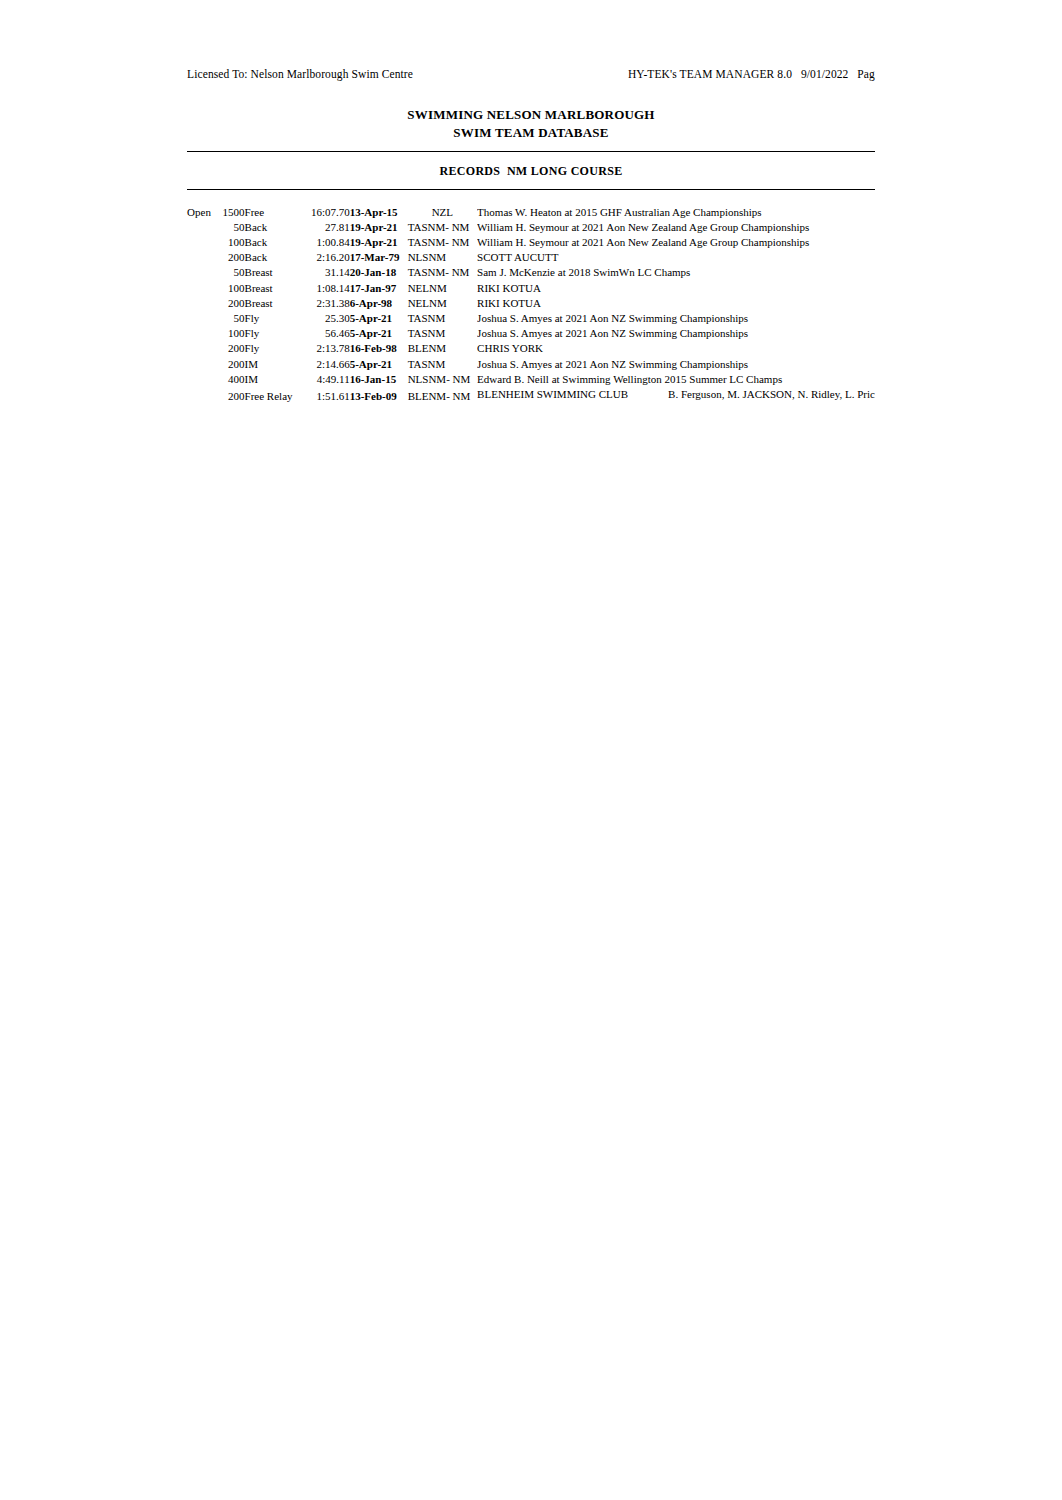Licensed To: Nelson Marlborough Swim Centre
HY-TEK's TEAM MANAGER 8.0 9/01/2022 Pag
SWIMMING NELSON MARLBOROUGH
SWIM TEAM DATABASE
RECORDS NM LONG COURSE
| Open | 1500 | Free | 16:07.70 | 13-Apr-15 | NZL | Thomas W. Heaton at 2015 GHF Australian Age Championships |
| | 50 | Back | 27.81 | 19-Apr-21 | TASNM- NM | William H. Seymour at 2021 Aon New Zealand Age Group Championships |
| | 100 | Back | 1:00.84 | 19-Apr-21 | TASNM- NM | William H. Seymour at 2021 Aon New Zealand Age Group Championships |
| | 200 | Back | 2:16.20 | 17-Mar-79 | NLSNM | SCOTT AUCUTT |
| | 50 | Breast | 31.14 | 20-Jan-18 | TASNM- NM | Sam J. McKenzie at 2018 SwimWn LC Champs |
| | 100 | Breast | 1:08.14 | 17-Jan-97 | NELNM | RIKI KOTUA |
| | 200 | Breast | 2:31.38 | 6-Apr-98 | NELNM | RIKI KOTUA |
| | 50 | Fly | 25.30 | 5-Apr-21 | TASNM | Joshua S. Amyes at 2021 Aon NZ Swimming Championships |
| | 100 | Fly | 56.46 | 5-Apr-21 | TASNM | Joshua S. Amyes at 2021 Aon NZ Swimming Championships |
| | 200 | Fly | 2:13.78 | 16-Feb-98 | BLENM | CHRIS YORK |
| | 200 | IM | 2:14.66 | 5-Apr-21 | TASNM | Joshua S. Amyes at 2021 Aon NZ Swimming Championships |
| | 400 | IM | 4:49.11 | 16-Jan-15 | NLSNM- NM | Edward B. Neill at Swimming Wellington 2015 Summer LC Champs |
| | 200 | Free Relay | 1:51.61 | 13-Feb-09 | BLENM- NM | BLENHEIM SWIMMING CLUB B. Ferguson, M. JACKSON, N. Ridley, L. Pric |